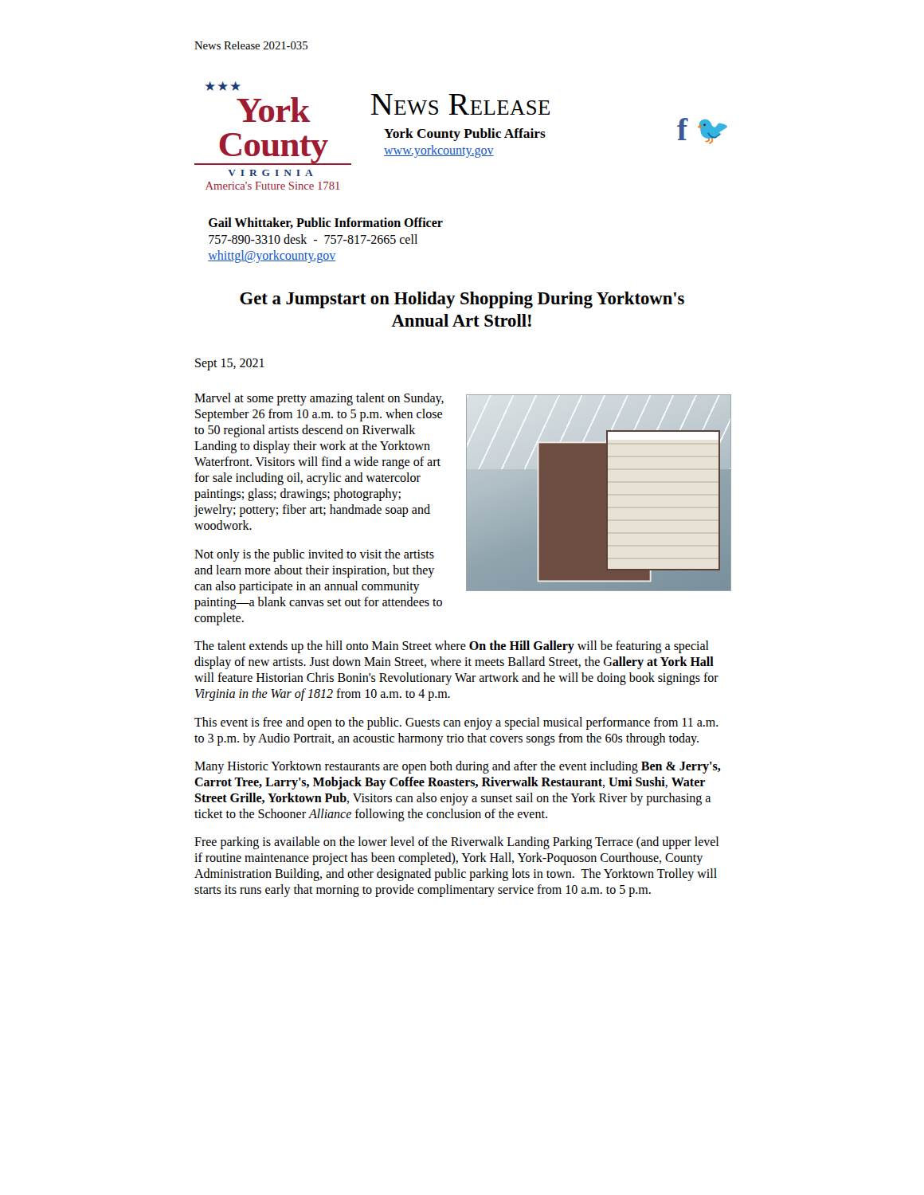News Release 2021-035
★★★ York County
VIRGINIA
America's Future Since 1781
NEWS RELEASE
York County Public Affairs
www.yorkcounty.gov
f 🐦
Gail Whittaker, Public Information Officer
757-890-3310 desk - 757-817-2665 cell
whittgl@yorkcounty.gov
Get a Jumpstart on Holiday Shopping During Yorktown's Annual Art Stroll!
Sept 15, 2021
Marvel at some pretty amazing talent on Sunday, September 26 from 10 a.m. to 5 p.m. when close to 50 regional artists descend on Riverwalk Landing to display their work at the Yorktown Waterfront. Visitors will find a wide range of art for sale including oil, acrylic and watercolor paintings; glass; drawings; photography; jewelry; pottery; fiber art; handmade soap and woodwork.
Not only is the public invited to visit the artists and learn more about their inspiration, but they can also participate in an annual community painting—a blank canvas set out for attendees to complete.
The talent extends up the hill onto Main Street where On the Hill Gallery will be featuring a special display of new artists. Just down Main Street, where it meets Ballard Street, the Gallery at York Hall will feature Historian Chris Bonin's Revolutionary War artwork and he will be doing book signings for Virginia in the War of 1812 from 10 a.m. to 4 p.m.
This event is free and open to the public. Guests can enjoy a special musical performance from 11 a.m. to 3 p.m. by Audio Portrait, an acoustic harmony trio that covers songs from the 60s through today.
Many Historic Yorktown restaurants are open both during and after the event including Ben & Jerry's, Carrot Tree, Larry's, Mobjack Bay Coffee Roasters, Riverwalk Restaurant, Umi Sushi, Water Street Grille, Yorktown Pub, Visitors can also enjoy a sunset sail on the York River by purchasing a ticket to the Schooner Alliance following the conclusion of the event.
Free parking is available on the lower level of the Riverwalk Landing Parking Terrace (and upper level if routine maintenance project has been completed), York Hall, York-Poquoson Courthouse, County Administration Building, and other designated public parking lots in town. The Yorktown Trolley will starts its runs early that morning to provide complimentary service from 10 a.m. to 5 p.m.